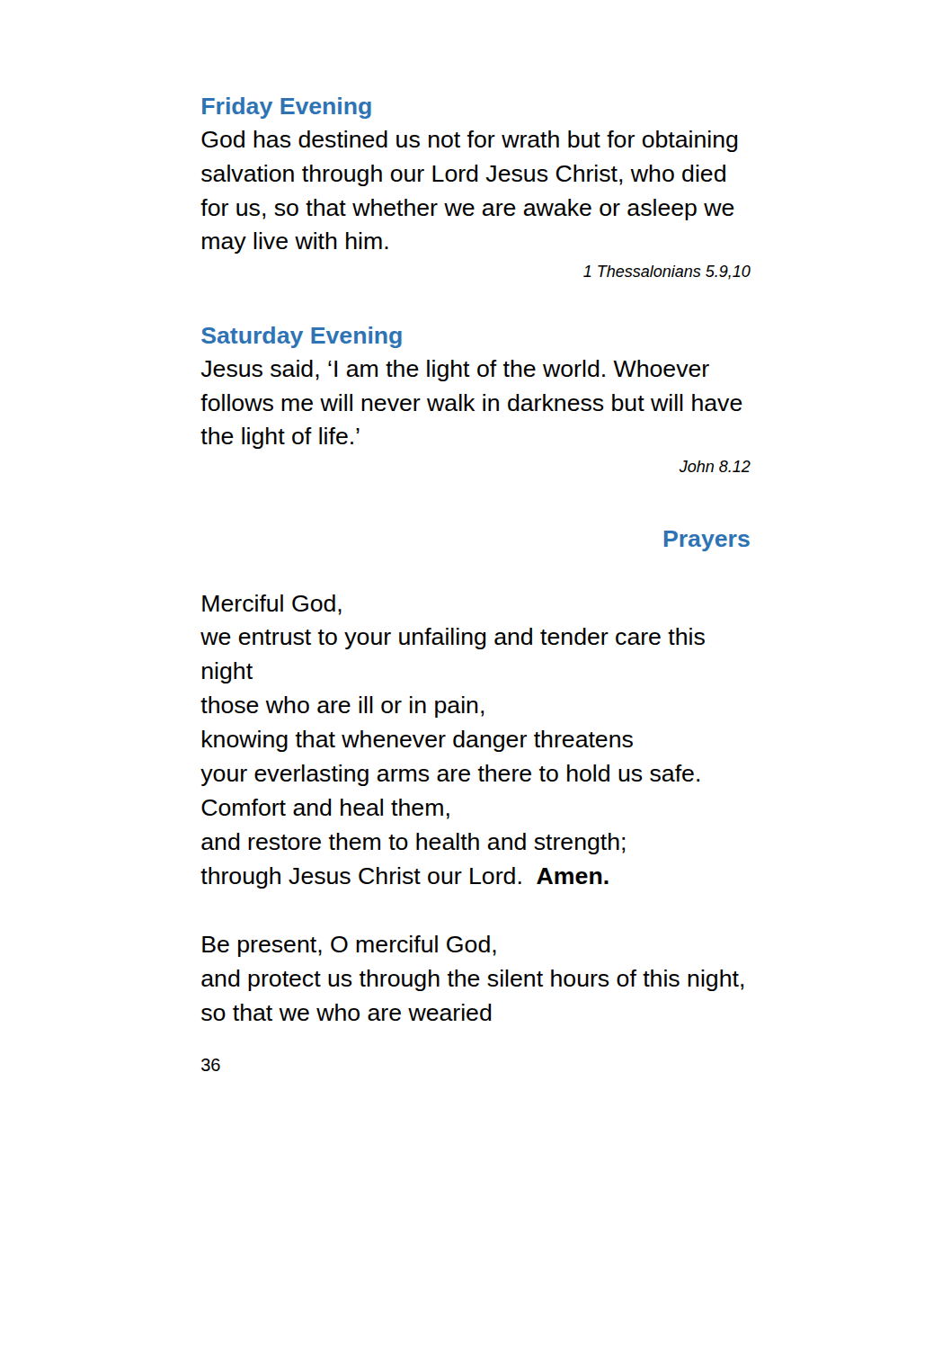Friday Evening
God has destined us not for wrath but for obtaining salvation through our Lord Jesus Christ, who died for us, so that whether we are awake or asleep we may live with him.
1 Thessalonians 5.9,10
Saturday Evening
Jesus said, ‘I am the light of the world. Whoever follows me will never walk in darkness but will have the light of life.’
John 8.12
Prayers
Merciful God,
we entrust to your unfailing and tender care this night
those who are ill or in pain,
knowing that whenever danger threatens
your everlasting arms are there to hold us safe.
Comfort and heal them,
and restore them to health and strength;
through Jesus Christ our Lord. Amen.
Be present, O merciful God,
and protect us through the silent hours of this night, so that we who are wearied
36